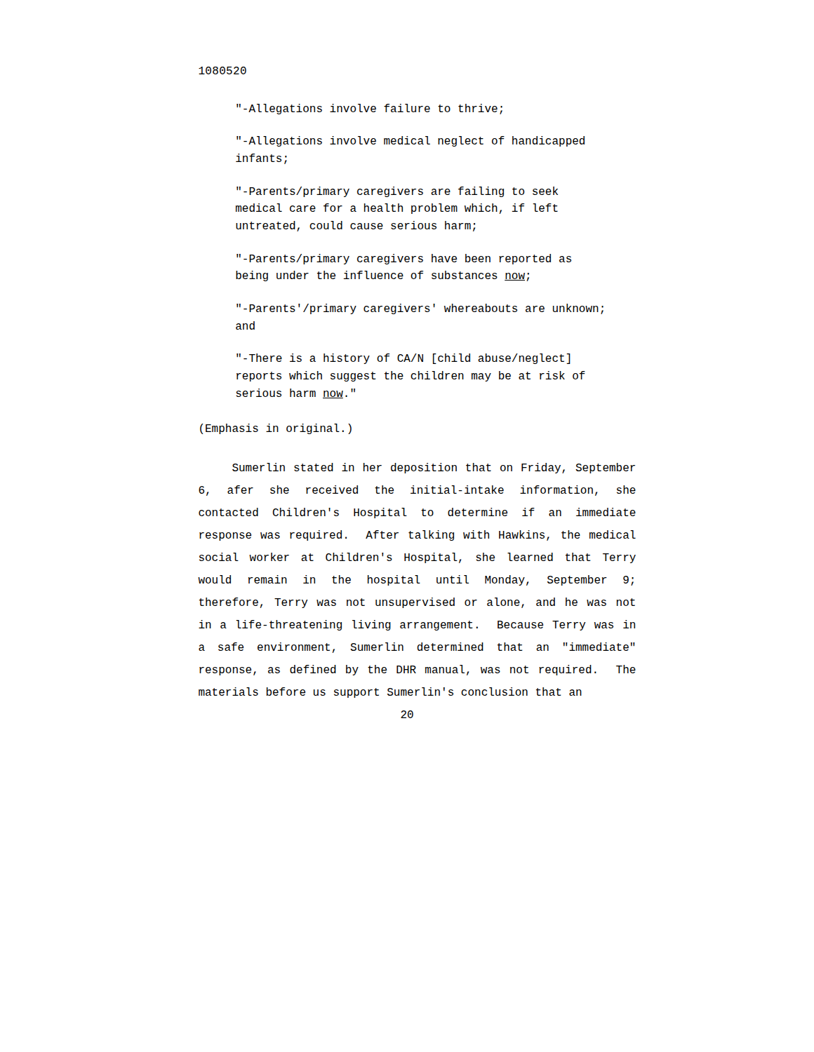1080520
"-Allegations involve failure to thrive;
"-Allegations involve medical neglect of handicapped infants;
"-Parents/primary caregivers are failing to seek medical care for a health problem which, if left untreated, could cause serious harm;
"-Parents/primary caregivers have been reported as being under the influence of substances now;
"-Parents'/primary caregivers' whereabouts are unknown; and
"-There is a history of CA/N [child abuse/neglect] reports which suggest the children may be at risk of serious harm now."
(Emphasis in original.)
Sumerlin stated in her deposition that on Friday, September 6, afer she received the initial-intake information, she contacted Children's Hospital to determine if an immediate response was required. After talking with Hawkins, the medical social worker at Children's Hospital, she learned that Terry would remain in the hospital until Monday, September 9; therefore, Terry was not unsupervised or alone, and he was not in a life-threatening living arrangement. Because Terry was in a safe environment, Sumerlin determined that an "immediate" response, as defined by the DHR manual, was not required. The materials before us support Sumerlin's conclusion that an
20